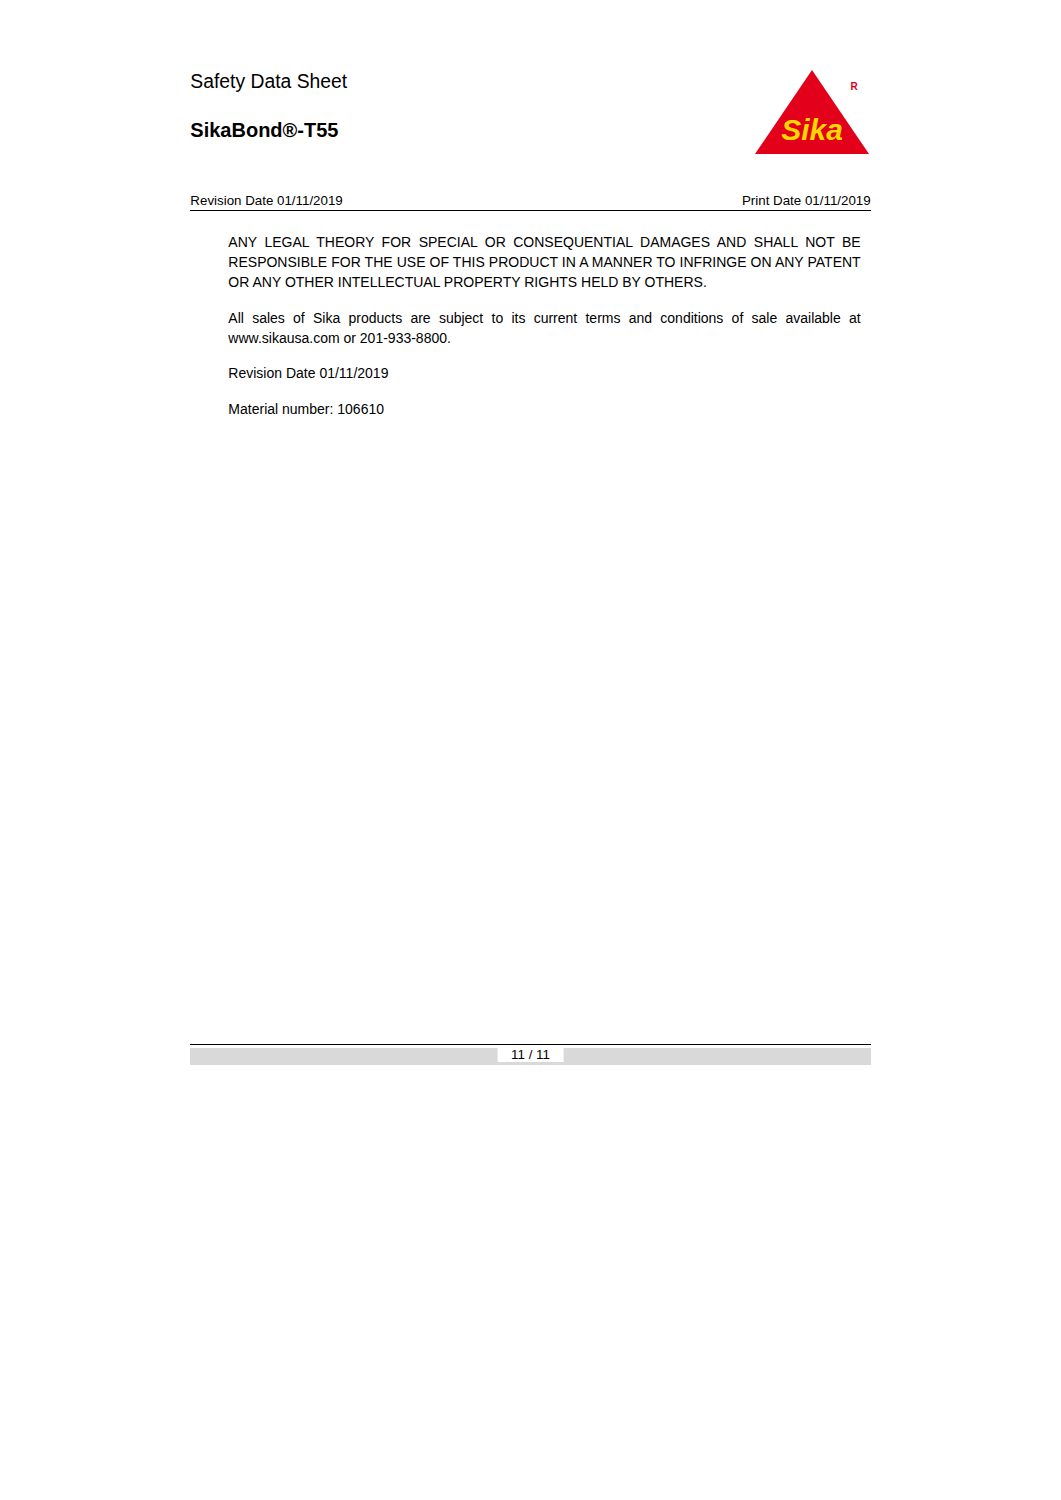Safety Data Sheet
SikaBond®-T55
Sika R
Revision Date 01/11/2019 Print Date 01/11/2019
ANY LEGAL THEORY FOR SPECIAL OR CONSEQUENTIAL DAMAGES AND SHALL NOT BE RESPONSIBLE FOR THE USE OF THIS PRODUCT IN A MANNER TO INFRINGE ON ANY PATENT OR ANY OTHER INTELLECTUAL PROPERTY RIGHTS HELD BY OTHERS.
All sales of Sika products are subject to its current terms and conditions of sale available at www.sikausa.com or 201-933-8800.
Revision Date 01/11/2019
Material number: 106610
11 / 11